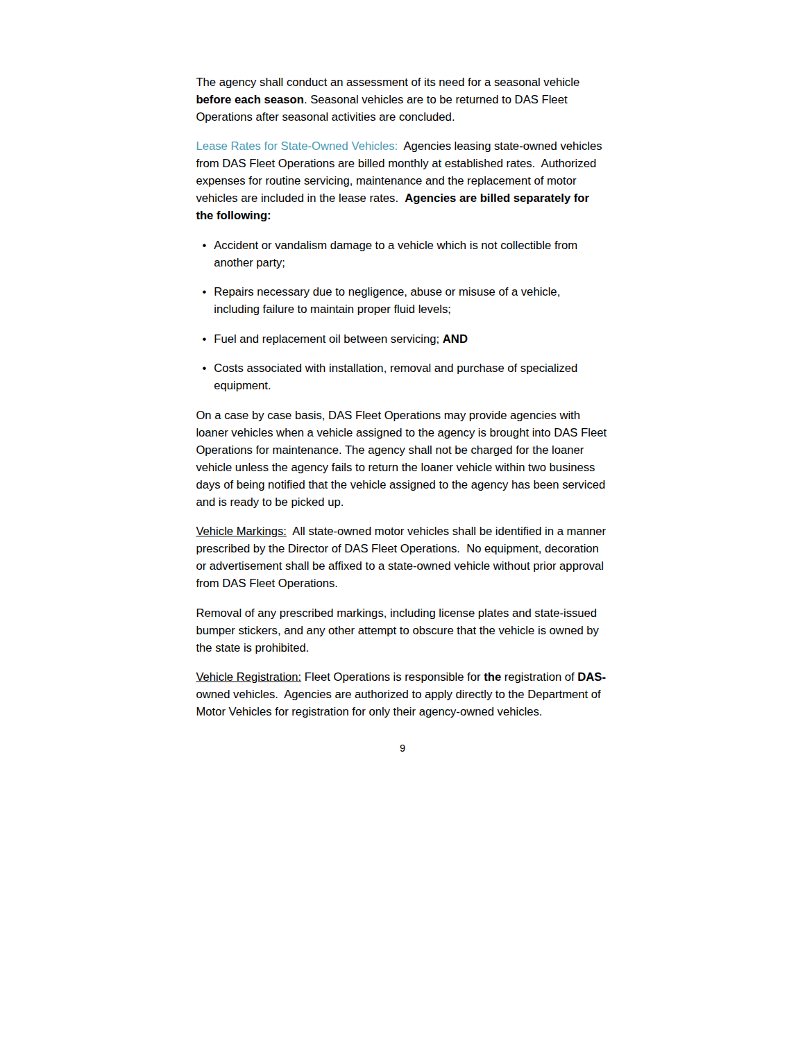The agency shall conduct an assessment of its need for a seasonal vehicle before each season. Seasonal vehicles are to be returned to DAS Fleet Operations after seasonal activities are concluded.
Lease Rates for State-Owned Vehicles: Agencies leasing state-owned vehicles from DAS Fleet Operations are billed monthly at established rates. Authorized expenses for routine servicing, maintenance and the replacement of motor vehicles are included in the lease rates. Agencies are billed separately for the following:
Accident or vandalism damage to a vehicle which is not collectible from another party;
Repairs necessary due to negligence, abuse or misuse of a vehicle, including failure to maintain proper fluid levels;
Fuel and replacement oil between servicing; AND
Costs associated with installation, removal and purchase of specialized equipment.
On a case by case basis, DAS Fleet Operations may provide agencies with loaner vehicles when a vehicle assigned to the agency is brought into DAS Fleet Operations for maintenance. The agency shall not be charged for the loaner vehicle unless the agency fails to return the loaner vehicle within two business days of being notified that the vehicle assigned to the agency has been serviced and is ready to be picked up.
Vehicle Markings: All state-owned motor vehicles shall be identified in a manner prescribed by the Director of DAS Fleet Operations. No equipment, decoration or advertisement shall be affixed to a state-owned vehicle without prior approval from DAS Fleet Operations.
Removal of any prescribed markings, including license plates and state-issued bumper stickers, and any other attempt to obscure that the vehicle is owned by the state is prohibited.
Vehicle Registration: Fleet Operations is responsible for the registration of DAS-owned vehicles. Agencies are authorized to apply directly to the Department of Motor Vehicles for registration for only their agency-owned vehicles.
9